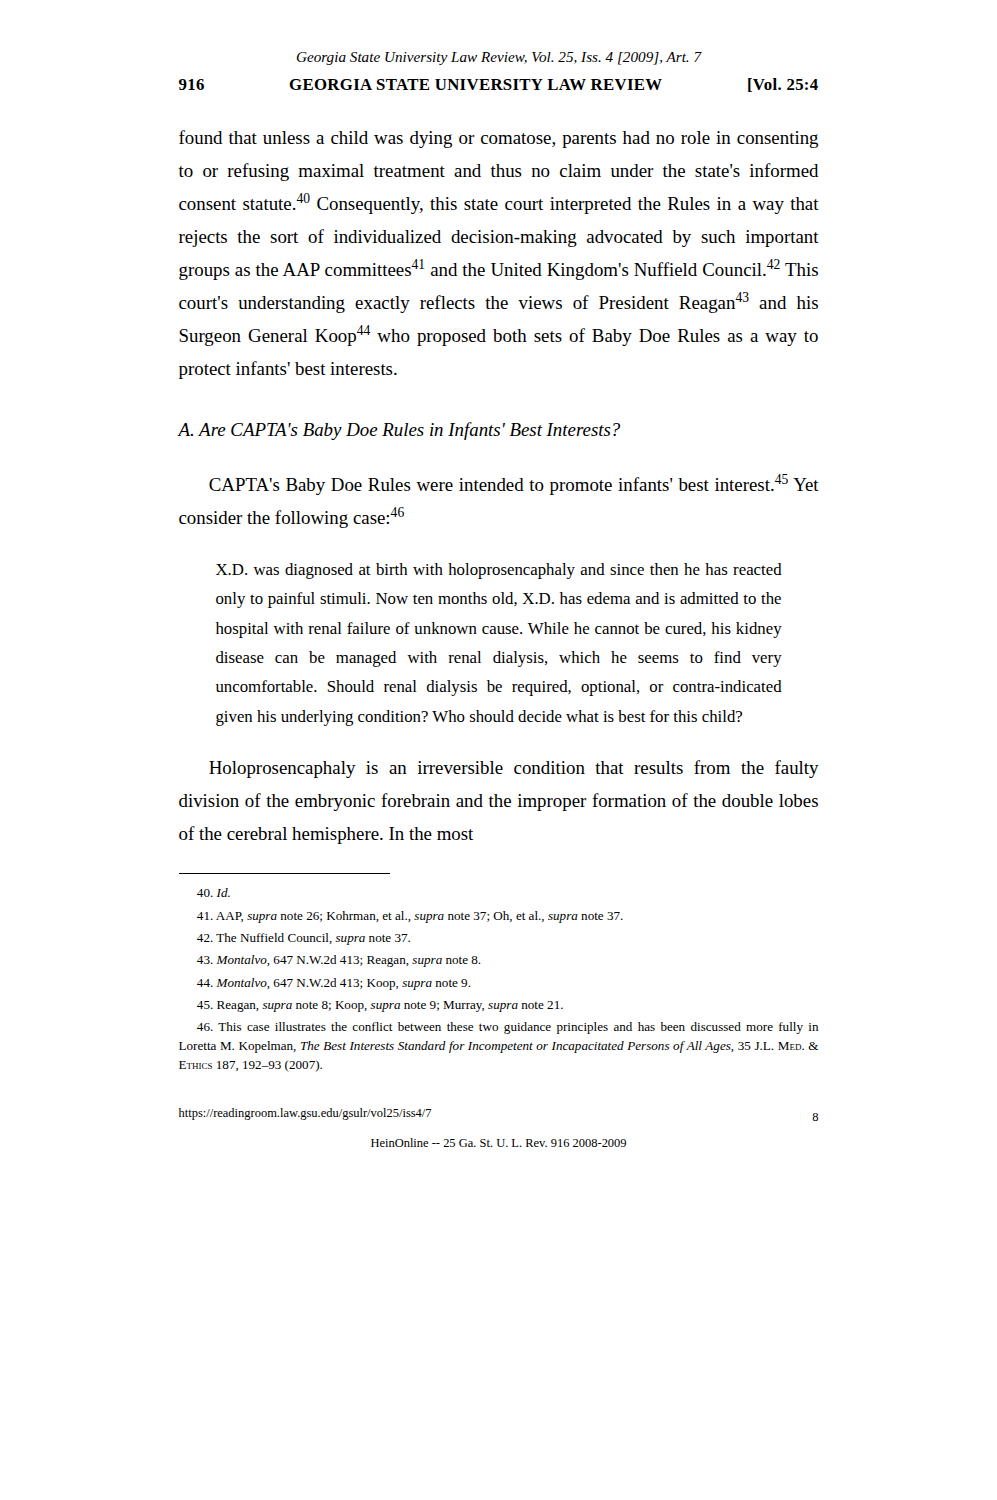Georgia State University Law Review, Vol. 25, Iss. 4 [2009], Art. 7
916 GEORGIA STATE UNIVERSITY LAW REVIEW [Vol. 25:4
found that unless a child was dying or comatose, parents had no role in consenting to or refusing maximal treatment and thus no claim under the state's informed consent statute.40 Consequently, this state court interpreted the Rules in a way that rejects the sort of individualized decision-making advocated by such important groups as the AAP committees41 and the United Kingdom's Nuffield Council.42 This court's understanding exactly reflects the views of President Reagan43 and his Surgeon General Koop44 who proposed both sets of Baby Doe Rules as a way to protect infants' best interests.
A. Are CAPTA's Baby Doe Rules in Infants' Best Interests?
CAPTA's Baby Doe Rules were intended to promote infants' best interest.45 Yet consider the following case:46
X.D. was diagnosed at birth with holoprosencaphaly and since then he has reacted only to painful stimuli. Now ten months old, X.D. has edema and is admitted to the hospital with renal failure of unknown cause. While he cannot be cured, his kidney disease can be managed with renal dialysis, which he seems to find very uncomfortable. Should renal dialysis be required, optional, or contra-indicated given his underlying condition? Who should decide what is best for this child?
Holoprosencaphaly is an irreversible condition that results from the faulty division of the embryonic forebrain and the improper formation of the double lobes of the cerebral hemisphere. In the most
40. Id.
41. AAP, supra note 26; Kohrman, et al., supra note 37; Oh, et al., supra note 37.
42. The Nuffield Council, supra note 37.
43. Montalvo, 647 N.W.2d 413; Reagan, supra note 8.
44. Montalvo, 647 N.W.2d 413; Koop, supra note 9.
45. Reagan, supra note 8; Koop, supra note 9; Murray, supra note 21.
46. This case illustrates the conflict between these two guidance principles and has been discussed more fully in Loretta M. Kopelman, The Best Interests Standard for Incompetent or Incapacitated Persons of All Ages, 35 J.L. Med. & Ethics 187, 192–93 (2007).
https://readingroom.law.gsu.edu/gsulr/vol25/iss4/7
8
HeinOnline -- 25 Ga. St. U. L. Rev. 916 2008-2009